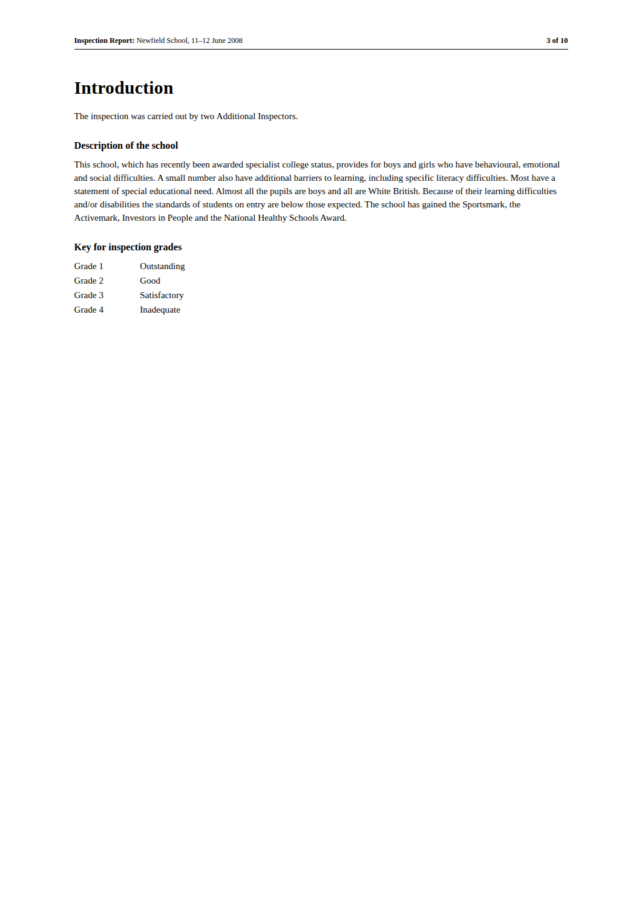Inspection Report: Newfield School, 11–12 June 2008
3 of 10
Introduction
The inspection was carried out by two Additional Inspectors.
Description of the school
This school, which has recently been awarded specialist college status, provides for boys and girls who have behavioural, emotional and social difficulties. A small number also have additional barriers to learning, including specific literacy difficulties. Most have a statement of special educational need. Almost all the pupils are boys and all are White British. Because of their learning difficulties and/or disabilities the standards of students on entry are below those expected. The school has gained the Sportsmark, the Activemark, Investors in People and the National Healthy Schools Award.
Key for inspection grades
| Grade 1 | Outstanding |
| Grade 2 | Good |
| Grade 3 | Satisfactory |
| Grade 4 | Inadequate |